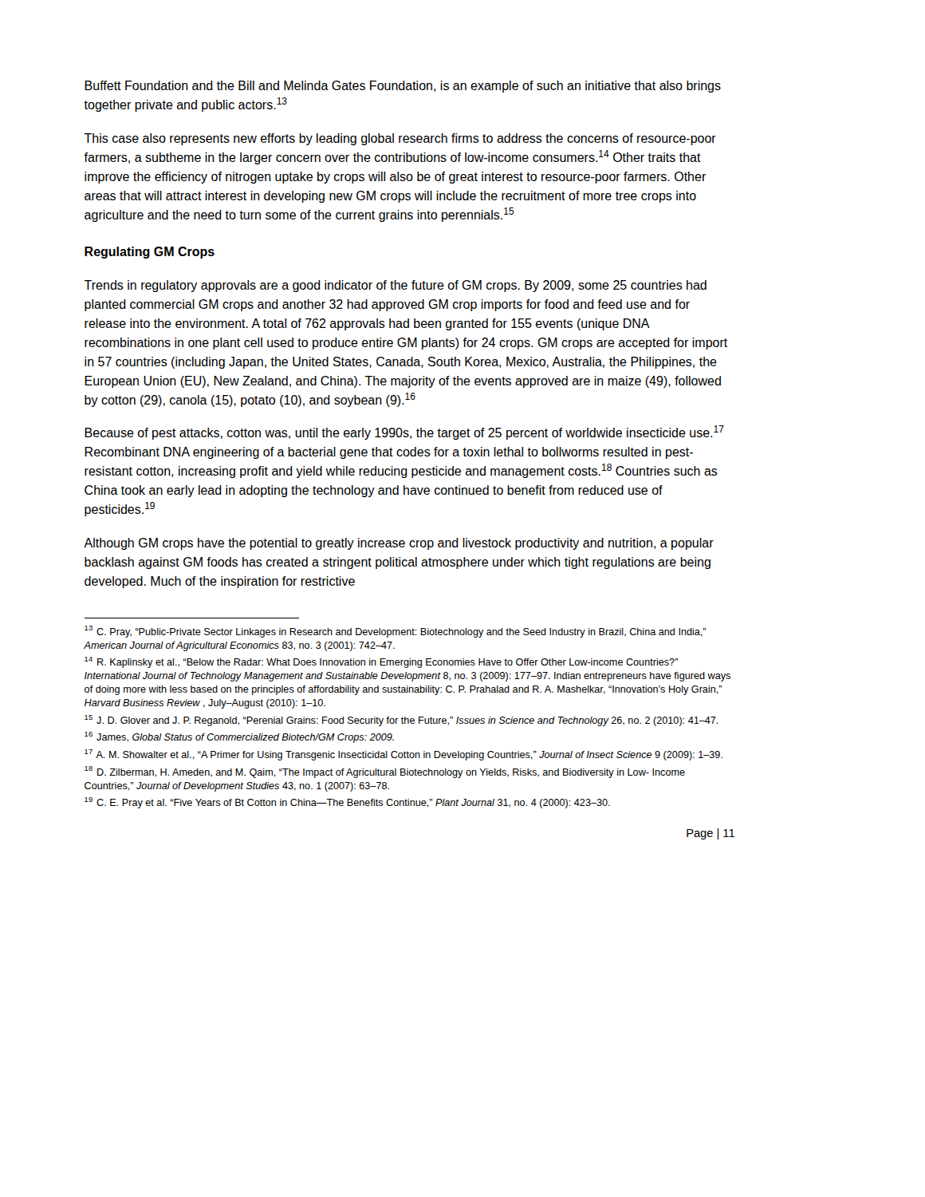Buffett Foundation and the Bill and Melinda Gates Foundation, is an example of such an initiative that also brings together private and public actors.13
This case also represents new efforts by leading global research firms to address the concerns of resource-poor farmers, a subtheme in the larger concern over the contributions of low-income consumers.14 Other traits that improve the efficiency of nitrogen uptake by crops will also be of great interest to resource-poor farmers. Other areas that will attract interest in developing new GM crops will include the recruitment of more tree crops into agriculture and the need to turn some of the current grains into perennials.15
Regulating GM Crops
Trends in regulatory approvals are a good indicator of the future of GM crops. By 2009, some 25 countries had planted commercial GM crops and another 32 had approved GM crop imports for food and feed use and for release into the environment. A total of 762 approvals had been granted for 155 events (unique DNA recombinations in one plant cell used to produce entire GM plants) for 24 crops. GM crops are accepted for import in 57 countries (including Japan, the United States, Canada, South Korea, Mexico, Australia, the Philippines, the European Union (EU), New Zealand, and China). The majority of the events approved are in maize (49), followed by cotton (29), canola (15), potato (10), and soybean (9).16
Because of pest attacks, cotton was, until the early 1990s, the target of 25 percent of worldwide insecticide use.17 Recombinant DNA engineering of a bacterial gene that codes for a toxin lethal to bollworms resulted in pest-resistant cotton, increasing profit and yield while reducing pesticide and management costs.18 Countries such as China took an early lead in adopting the technology and have continued to benefit from reduced use of pesticides.19
Although GM crops have the potential to greatly increase crop and livestock productivity and nutrition, a popular backlash against GM foods has created a stringent political atmosphere under which tight regulations are being developed. Much of the inspiration for restrictive
13 C. Pray, “Public-Private Sector Linkages in Research and Development: Biotechnology and the Seed Industry in Brazil, China and India,” American Journal of Agricultural Economics 83, no. 3 (2001): 742–47.
14 R. Kaplinsky et al., “Below the Radar: What Does Innovation in Emerging Economies Have to Offer Other Low-income Countries?” International Journal of Technology Management and Sustainable Development 8, no. 3 (2009): 177–97. Indian entrepreneurs have figured ways of doing more with less based on the principles of affordability and sustainability: C. P. Prahalad and R. A. Mashelkar, “Innovation’s Holy Grain,” Harvard Business Review , July–August (2010): 1–10.
15 J. D. Glover and J. P. Reganold, “Perenial Grains: Food Security for the Future,” Issues in Science and Technology 26, no. 2 (2010): 41–47.
16 James, Global Status of Commercialized Biotech/GM Crops: 2009.
17 A. M. Showalter et al., “A Primer for Using Transgenic Insecticidal Cotton in Developing Countries,” Journal of Insect Science 9 (2009): 1–39.
18 D. Zilberman, H. Ameden, and M. Qaim, “The Impact of Agricultural Biotechnology on Yields, Risks, and Biodiversity in Low- Income Countries,” Journal of Development Studies 43, no. 1 (2007): 63–78.
19 C. E. Pray et al. “Five Years of Bt Cotton in China—The Benefits Continue,” Plant Journal 31, no. 4 (2000): 423–30.
Page | 11